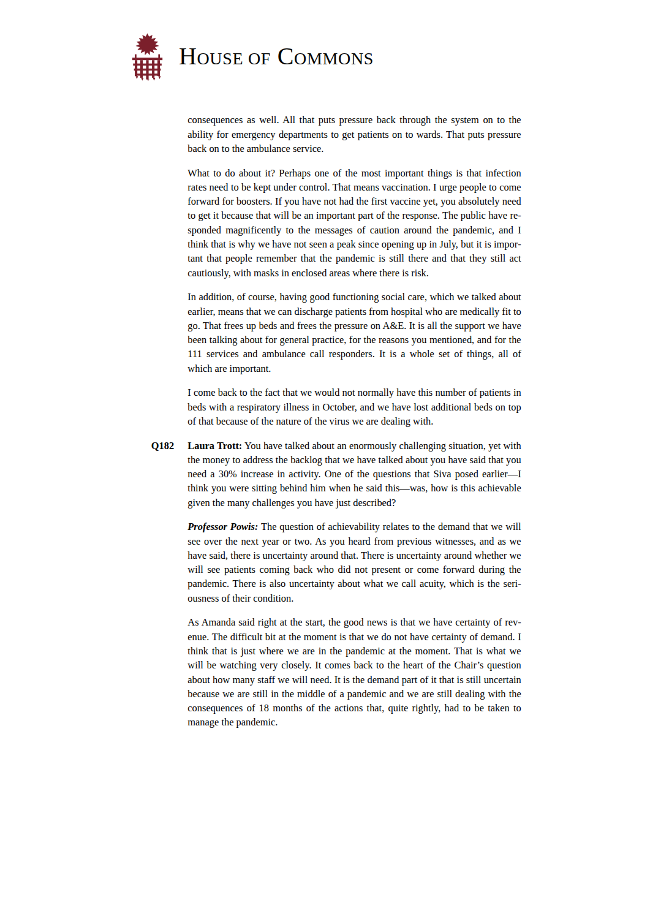HOUSE OF COMMONS
consequences as well. All that puts pressure back through the system on to the ability for emergency departments to get patients on to wards. That puts pressure back on to the ambulance service.
What to do about it? Perhaps one of the most important things is that infection rates need to be kept under control. That means vaccination. I urge people to come forward for boosters. If you have not had the first vaccine yet, you absolutely need to get it because that will be an important part of the response. The public have responded magnificently to the messages of caution around the pandemic, and I think that is why we have not seen a peak since opening up in July, but it is important that people remember that the pandemic is still there and that they still act cautiously, with masks in enclosed areas where there is risk.
In addition, of course, having good functioning social care, which we talked about earlier, means that we can discharge patients from hospital who are medically fit to go. That frees up beds and frees the pressure on A&E. It is all the support we have been talking about for general practice, for the reasons you mentioned, and for the 111 services and ambulance call responders. It is a whole set of things, all of which are important.
I come back to the fact that we would not normally have this number of patients in beds with a respiratory illness in October, and we have lost additional beds on top of that because of the nature of the virus we are dealing with.
Q182
Laura Trott: You have talked about an enormously challenging situation, yet with the money to address the backlog that we have talked about you have said that you need a 30% increase in activity. One of the questions that Siva posed earlier—I think you were sitting behind him when he said this—was, how is this achievable given the many challenges you have just described?
Professor Powis: The question of achievability relates to the demand that we will see over the next year or two. As you heard from previous witnesses, and as we have said, there is uncertainty around that. There is uncertainty around whether we will see patients coming back who did not present or come forward during the pandemic. There is also uncertainty about what we call acuity, which is the seriousness of their condition.
As Amanda said right at the start, the good news is that we have certainty of revenue. The difficult bit at the moment is that we do not have certainty of demand. I think that is just where we are in the pandemic at the moment. That is what we will be watching very closely. It comes back to the heart of the Chair’s question about how many staff we will need. It is the demand part of it that is still uncertain because we are still in the middle of a pandemic and we are still dealing with the consequences of 18 months of the actions that, quite rightly, had to be taken to manage the pandemic.